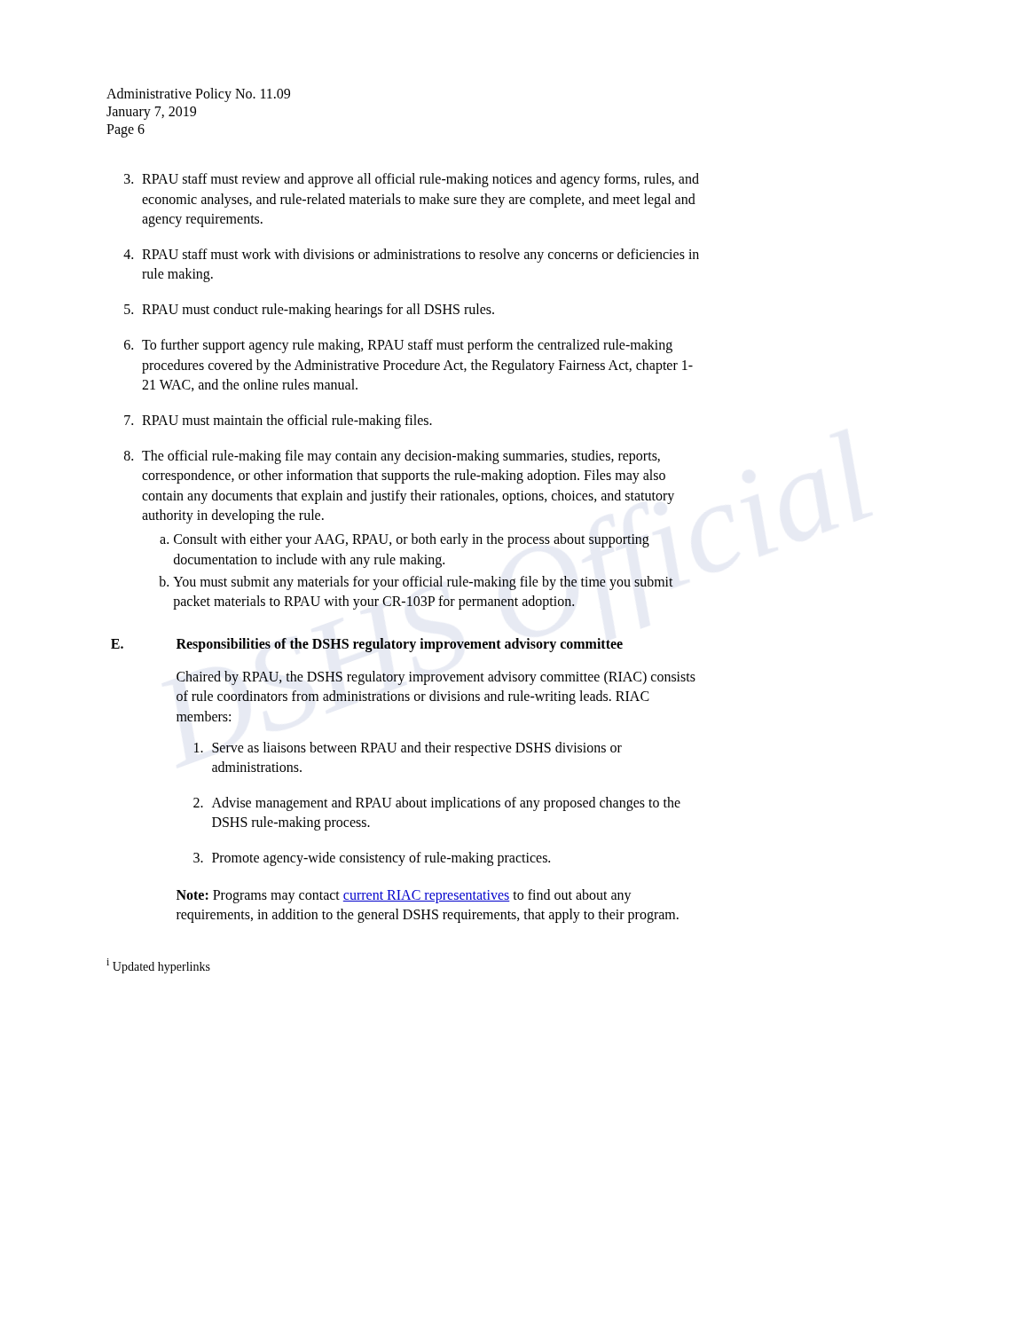DSHS Official
Administrative Policy No. 11.09
January 7, 2019
Page 6
RPAU staff must review and approve all official rule-making notices and agency forms, rules, and economic analyses, and rule-related materials to make sure they are complete, and meet legal and agency requirements.
RPAU staff must work with divisions or administrations to resolve any concerns or deficiencies in rule making.
RPAU must conduct rule-making hearings for all DSHS rules.
To further support agency rule making, RPAU staff must perform the centralized rule-making procedures covered by the Administrative Procedure Act, the Regulatory Fairness Act, chapter 1-21 WAC, and the online rules manual.
RPAU must maintain the official rule-making files.
The official rule-making file may contain any decision-making summaries, studies, reports, correspondence, or other information that supports the rule-making adoption. Files may also contain any documents that explain and justify their rationales, options, choices, and statutory authority in developing the rule.
Consult with either your AAG, RPAU, or both early in the process about supporting documentation to include with any rule making.
You must submit any materials for your official rule-making file by the time you submit packet materials to RPAU with your CR-103P for permanent adoption.
E. Responsibilities of the DSHS regulatory improvement advisory committee
Chaired by RPAU, the DSHS regulatory improvement advisory committee (RIAC) consists of rule coordinators from administrations or divisions and rule-writing leads. RIAC members:
Serve as liaisons between RPAU and their respective DSHS divisions or administrations.
Advise management and RPAU about implications of any proposed changes to the DSHS rule-making process.
Promote agency-wide consistency of rule-making practices.
Note: Programs may contact current RIAC representatives to find out about any requirements, in addition to the general DSHS requirements, that apply to their program.
i Updated hyperlinks